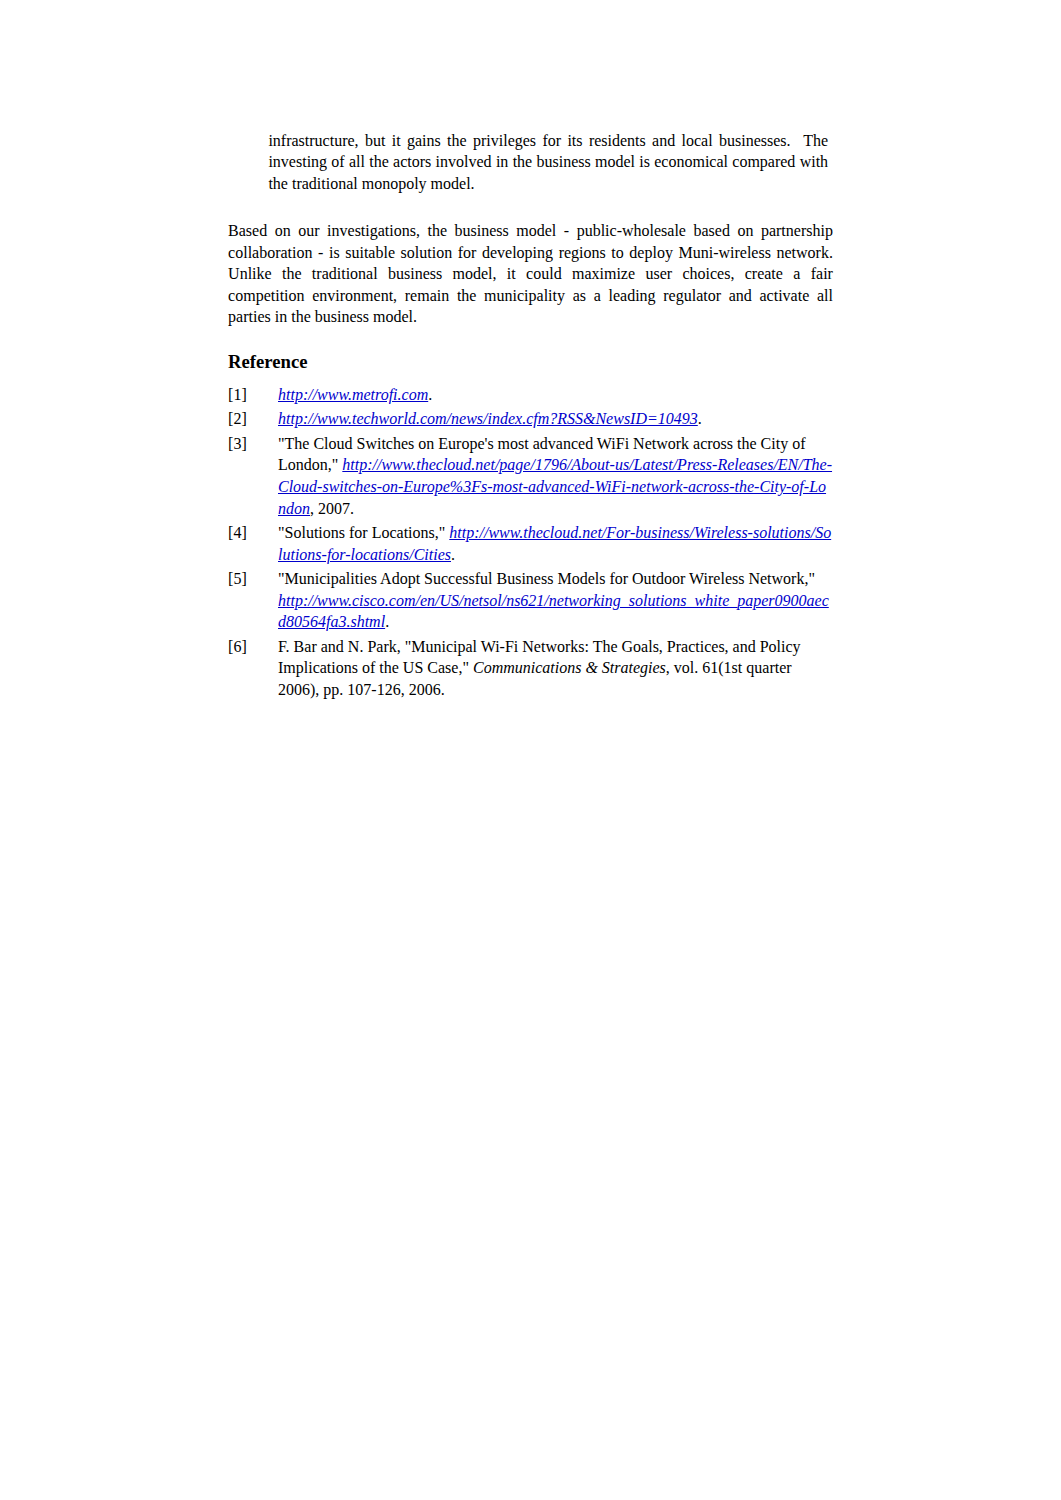infrastructure, but it gains the privileges for its residents and local businesses. The investing of all the actors involved in the business model is economical compared with the traditional monopoly model.
Based on our investigations, the business model - public-wholesale based on partnership collaboration - is suitable solution for developing regions to deploy Muni-wireless network. Unlike the traditional business model, it could maximize user choices, create a fair competition environment, remain the municipality as a leading regulator and activate all parties in the business model.
Reference
| [1] | http://www.metrofi.com . |
| [2] | http://www.techworld.com/news/index.cfm?RSS&NewsID=10493 . |
| [3] | "The Cloud Switches on Europe's most advanced WiFi Network across the City of London," http://www.thecloud.net/page/1796/About-us/Latest/Press-Releases/EN/The-Cloud-switches-on-Europe%3Fs-most-advanced-WiFi-network-across-the-City-of-London , 2007. |
| [4] | "Solutions for Locations," http://www.thecloud.net/For-business/Wireless-solutions/Solutions-for-locations/Cities . |
| [5] | "Municipalities Adopt Successful Business Models for Outdoor Wireless Network," http://www.cisco.com/en/US/netsol/ns621/networking_solutions_white_paper0900aecd80564fa3.shtml . |
| [6] | F. Bar and N. Park, "Municipal Wi-Fi Networks: The Goals, Practices, and Policy Implications of the US Case," Communications & Strategies , vol. 61(1st quarter 2006), pp. 107-126, 2006. |